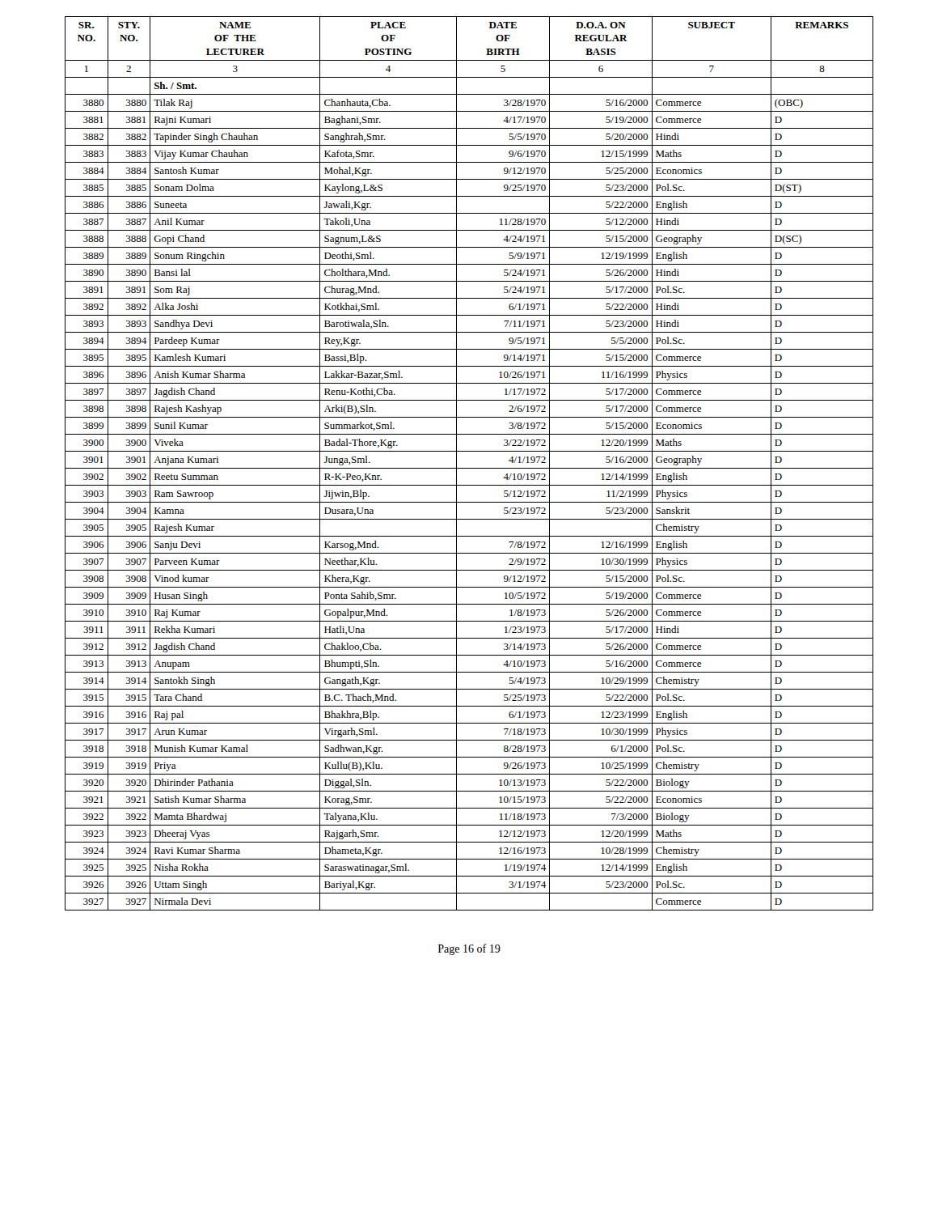| SR. NO. | STY. NO. | NAME OF THE LECTURER | PLACE OF POSTING | DATE OF BIRTH | D.O.A. ON REGULAR BASIS | SUBJECT | REMARKS |
| --- | --- | --- | --- | --- | --- | --- | --- |
| 1 | 2 | 3 | 4 | 5 | 6 | 7 | 8 |
| | | Sh. / Smt. | | | | | |
| 3880 | 3880 | Tilak Raj | Chanhauta,Cba. | 3/28/1970 | 5/16/2000 | Commerce | (OBC) |
| 3881 | 3881 | Rajni Kumari | Baghani,Smr. | 4/17/1970 | 5/19/2000 | Commerce | D |
| 3882 | 3882 | Tapinder Singh Chauhan | Sanghrah,Smr. | 5/5/1970 | 5/20/2000 | Hindi | D |
| 3883 | 3883 | Vijay Kumar Chauhan | Kafota,Smr. | 9/6/1970 | 12/15/1999 | Maths | D |
| 3884 | 3884 | Santosh Kumar | Mohal,Kgr. | 9/12/1970 | 5/25/2000 | Economics | D |
| 3885 | 3885 | Sonam Dolma | Kaylong,L&S | 9/25/1970 | 5/23/2000 | Pol.Sc. | D(ST) |
| 3886 | 3886 | Suneeta | Jawali,Kgr. | | 5/22/2000 | English | D |
| 3887 | 3887 | Anil Kumar | Takoli,Una | 11/28/1970 | 5/12/2000 | Hindi | D |
| 3888 | 3888 | Gopi Chand | Sagnum,L&S | 4/24/1971 | 5/15/2000 | Geography | D(SC) |
| 3889 | 3889 | Sonum Ringchin | Deothi,Sml. | 5/9/1971 | 12/19/1999 | English | D |
| 3890 | 3890 | Bansi lal | Cholthara,Mnd. | 5/24/1971 | 5/26/2000 | Hindi | D |
| 3891 | 3891 | Som Raj | Churag,Mnd. | 5/24/1971 | 5/17/2000 | Pol.Sc. | D |
| 3892 | 3892 | Alka Joshi | Kotkhai,Sml. | 6/1/1971 | 5/22/2000 | Hindi | D |
| 3893 | 3893 | Sandhya Devi | Barotiwala,Sln. | 7/11/1971 | 5/23/2000 | Hindi | D |
| 3894 | 3894 | Pardeep Kumar | Rey,Kgr. | 9/5/1971 | 5/5/2000 | Pol.Sc. | D |
| 3895 | 3895 | Kamlesh Kumari | Bassi,Blp. | 9/14/1971 | 5/15/2000 | Commerce | D |
| 3896 | 3896 | Anish Kumar Sharma | Lakkar-Bazar,Sml. | 10/26/1971 | 11/16/1999 | Physics | D |
| 3897 | 3897 | Jagdish Chand | Renu-Kothi,Cba. | 1/17/1972 | 5/17/2000 | Commerce | D |
| 3898 | 3898 | Rajesh Kashyap | Arki(B),Sln. | 2/6/1972 | 5/17/2000 | Commerce | D |
| 3899 | 3899 | Sunil Kumar | Summarkot,Sml. | 3/8/1972 | 5/15/2000 | Economics | D |
| 3900 | 3900 | Viveka | Badal-Thore,Kgr. | 3/22/1972 | 12/20/1999 | Maths | D |
| 3901 | 3901 | Anjana Kumari | Junga,Sml. | 4/1/1972 | 5/16/2000 | Geography | D |
| 3902 | 3902 | Reetu Summan | R-K-Peo,Knr. | 4/10/1972 | 12/14/1999 | English | D |
| 3903 | 3903 | Ram Sawroop | Jijwin,Blp. | 5/12/1972 | 11/2/1999 | Physics | D |
| 3904 | 3904 | Kamna | Dusara,Una | 5/23/1972 | 5/23/2000 | Sanskrit | D |
| 3905 | 3905 | Rajesh Kumar | | | | Chemistry | D |
| 3906 | 3906 | Sanju Devi | Karsog,Mnd. | 7/8/1972 | 12/16/1999 | English | D |
| 3907 | 3907 | Parveen Kumar | Neethar,Klu. | 2/9/1972 | 10/30/1999 | Physics | D |
| 3908 | 3908 | Vinod kumar | Khera,Kgr. | 9/12/1972 | 5/15/2000 | Pol.Sc. | D |
| 3909 | 3909 | Husan Singh | Ponta Sahib,Smr. | 10/5/1972 | 5/19/2000 | Commerce | D |
| 3910 | 3910 | Raj Kumar | Gopalpur,Mnd. | 1/8/1973 | 5/26/2000 | Commerce | D |
| 3911 | 3911 | Rekha Kumari | Hatli,Una | 1/23/1973 | 5/17/2000 | Hindi | D |
| 3912 | 3912 | Jagdish Chand | Chakloo,Cba. | 3/14/1973 | 5/26/2000 | Commerce | D |
| 3913 | 3913 | Anupam | Bhumpti,Sln. | 4/10/1973 | 5/16/2000 | Commerce | D |
| 3914 | 3914 | Santokh Singh | Gangath,Kgr. | 5/4/1973 | 10/29/1999 | Chemistry | D |
| 3915 | 3915 | Tara Chand | B.C. Thach,Mnd. | 5/25/1973 | 5/22/2000 | Pol.Sc. | D |
| 3916 | 3916 | Raj pal | Bhakhra,Blp. | 6/1/1973 | 12/23/1999 | English | D |
| 3917 | 3917 | Arun Kumar | Virgarh,Sml. | 7/18/1973 | 10/30/1999 | Physics | D |
| 3918 | 3918 | Munish Kumar Kamal | Sadhwan,Kgr. | 8/28/1973 | 6/1/2000 | Pol.Sc. | D |
| 3919 | 3919 | Priya | Kullu(B),Klu. | 9/26/1973 | 10/25/1999 | Chemistry | D |
| 3920 | 3920 | Dhirinder Pathania | Diggal,Sln. | 10/13/1973 | 5/22/2000 | Biology | D |
| 3921 | 3921 | Satish Kumar Sharma | Korag,Smr. | 10/15/1973 | 5/22/2000 | Economics | D |
| 3922 | 3922 | Mamta Bhardwaj | Talyana,Klu. | 11/18/1973 | 7/3/2000 | Biology | D |
| 3923 | 3923 | Dheeraj Vyas | Rajgarh,Smr. | 12/12/1973 | 12/20/1999 | Maths | D |
| 3924 | 3924 | Ravi Kumar Sharma | Dhameta,Kgr. | 12/16/1973 | 10/28/1999 | Chemistry | D |
| 3925 | 3925 | Nisha Rokha | Saraswatinagar,Sml. | 1/19/1974 | 12/14/1999 | English | D |
| 3926 | 3926 | Uttam Singh | Bariyal,Kgr. | 3/1/1974 | 5/23/2000 | Pol.Sc. | D |
| 3927 | 3927 | Nirmala Devi | | | | Commerce | D |
Page 16 of 19